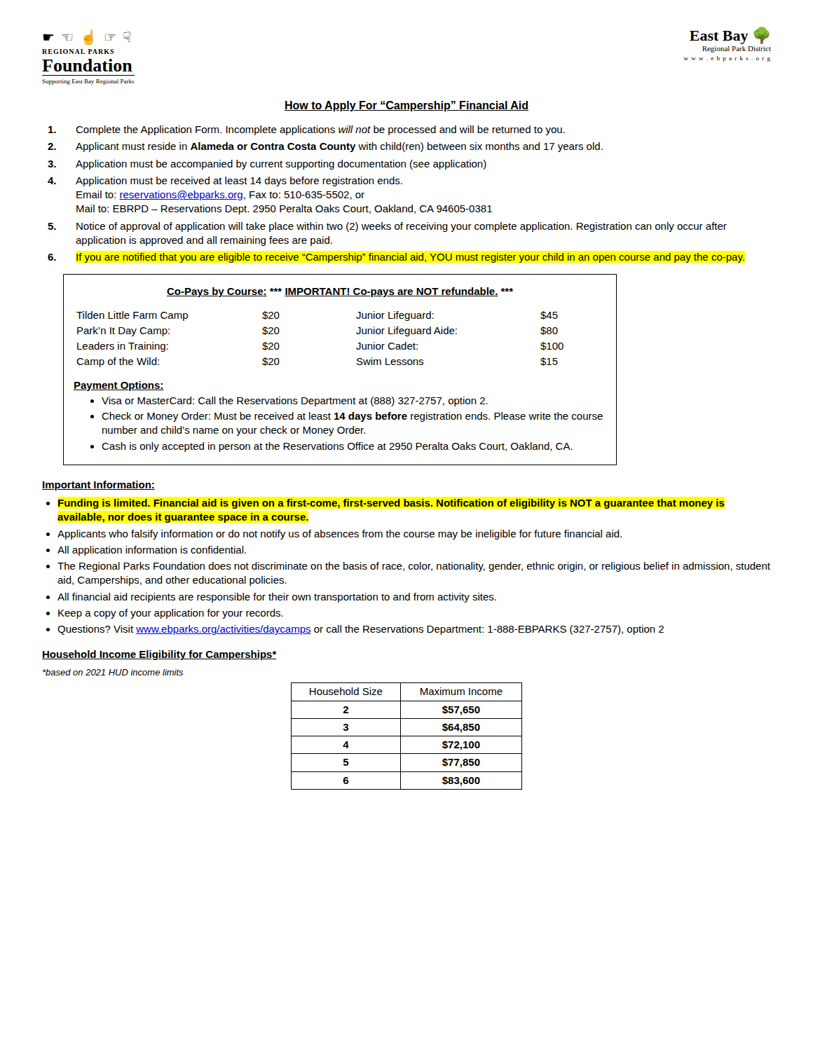☛ ☜ ☝ ☞ ☟
REGIONAL PARKS
Foundation
Supporting East Bay Regional Parks
East Bay 🌳
Regional Park District
w w w . e b p a r k s . o r g
How to Apply For “Campership” Financial Aid
Complete the Application Form. Incomplete applications will not be processed and will be returned to you.
Applicant must reside in Alameda or Contra Costa County with child(ren) between six months and 17 years old.
Application must be accompanied by current supporting documentation (see application)
Application must be received at least 14 days before registration ends.
Email to: reservations@ebparks.org, Fax to: 510-635-5502, or
Mail to: EBRPD – Reservations Dept. 2950 Peralta Oaks Court, Oakland, CA 94605-0381
Notice of approval of application will take place within two (2) weeks of receiving your complete application. Registration can only occur after application is approved and all remaining fees are paid.
If you are notified that you are eligible to receive “Campership” financial aid, YOU must register your child in an open course and pay the co-pay.
Co-Pays by Course: *** IMPORTANT! Co-pays are NOT refundable. ***
| Tilden Little Farm Camp | $20 | Junior Lifeguard: | $45 |
| Park’n It Day Camp: | $20 | Junior Lifeguard Aide: | $80 |
| Leaders in Training: | $20 | Junior Cadet: | $100 |
| Camp of the Wild: | $20 | Swim Lessons | $15 |
Payment Options:
Visa or MasterCard: Call the Reservations Department at (888) 327-2757, option 2.
Check or Money Order: Must be received at least 14 days before registration ends. Please write the course number and child’s name on your check or Money Order.
Cash is only accepted in person at the Reservations Office at 2950 Peralta Oaks Court, Oakland, CA.
Important Information:
Funding is limited. Financial aid is given on a first-come, first-served basis. Notification of eligibility is NOT a guarantee that money is available, nor does it guarantee space in a course.
Applicants who falsify information or do not notify us of absences from the course may be ineligible for future financial aid.
All application information is confidential.
The Regional Parks Foundation does not discriminate on the basis of race, color, nationality, gender, ethnic origin, or religious belief in admission, student aid, Camperships, and other educational policies.
All financial aid recipients are responsible for their own transportation to and from activity sites.
Keep a copy of your application for your records.
Questions? Visit www.ebparks.org/activities/daycamps or call the Reservations Department: 1-888-EBPARKS (327-2757), option 2
Household Income Eligibility for Camperships*
*based on 2021 HUD income limits
| Household Size | Maximum Income |
| --- | --- |
| 2 | $57,650 |
| 3 | $64,850 |
| 4 | $72,100 |
| 5 | $77,850 |
| 6 | $83,600 |